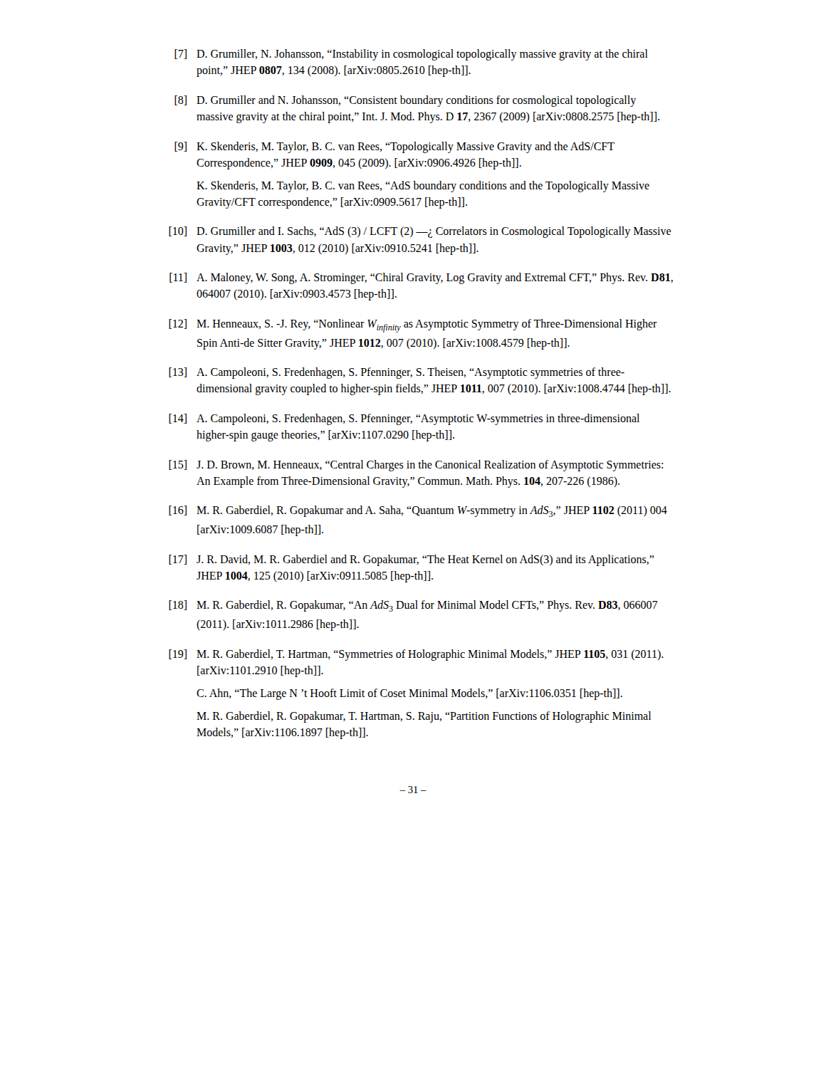[7]
D. Grumiller, N. Johansson, “Instability in cosmological topologically massive gravity at the chiral point,” JHEP 0807, 134 (2008). [arXiv:0805.2610 [hep-th]].
[8]
D. Grumiller and N. Johansson, “Consistent boundary conditions for cosmological topologically massive gravity at the chiral point,” Int. J. Mod. Phys. D 17, 2367 (2009) [arXiv:0808.2575 [hep-th]].
[9]
K. Skenderis, M. Taylor, B. C. van Rees, “Topologically Massive Gravity and the AdS/CFT Correspondence,” JHEP 0909, 045 (2009). [arXiv:0906.4926 [hep-th]].
K. Skenderis, M. Taylor, B. C. van Rees, “AdS boundary conditions and the Topologically Massive Gravity/CFT correspondence,” [arXiv:0909.5617 [hep-th]].
[10]
D. Grumiller and I. Sachs, “AdS (3) / LCFT (2) —¿ Correlators in Cosmological Topologically Massive Gravity,” JHEP 1003, 012 (2010) [arXiv:0910.5241 [hep-th]].
[11]
A. Maloney, W. Song, A. Strominger, “Chiral Gravity, Log Gravity and Extremal CFT,” Phys. Rev. D81, 064007 (2010). [arXiv:0903.4573 [hep-th]].
[12]
M. Henneaux, S. -J. Rey, “Nonlinear Winfinity as Asymptotic Symmetry of Three-Dimensional Higher Spin Anti-de Sitter Gravity,” JHEP 1012, 007 (2010). [arXiv:1008.4579 [hep-th]].
[13]
A. Campoleoni, S. Fredenhagen, S. Pfenninger, S. Theisen, “Asymptotic symmetries of three-dimensional gravity coupled to higher-spin fields,” JHEP 1011, 007 (2010). [arXiv:1008.4744 [hep-th]].
[14]
A. Campoleoni, S. Fredenhagen, S. Pfenninger, “Asymptotic W-symmetries in three-dimensional higher-spin gauge theories,” [arXiv:1107.0290 [hep-th]].
[15]
J. D. Brown, M. Henneaux, “Central Charges in the Canonical Realization of Asymptotic Symmetries: An Example from Three-Dimensional Gravity,” Commun. Math. Phys. 104, 207-226 (1986).
[16]
M. R. Gaberdiel, R. Gopakumar and A. Saha, “Quantum W-symmetry in AdS3,” JHEP 1102 (2011) 004 [arXiv:1009.6087 [hep-th]].
[17]
J. R. David, M. R. Gaberdiel and R. Gopakumar, “The Heat Kernel on AdS(3) and its Applications,” JHEP 1004, 125 (2010) [arXiv:0911.5085 [hep-th]].
[18]
M. R. Gaberdiel, R. Gopakumar, “An AdS3 Dual for Minimal Model CFTs,” Phys. Rev. D83, 066007 (2011). [arXiv:1011.2986 [hep-th]].
[19]
M. R. Gaberdiel, T. Hartman, “Symmetries of Holographic Minimal Models,” JHEP 1105, 031 (2011). [arXiv:1101.2910 [hep-th]].
C. Ahn, “The Large N ’t Hooft Limit of Coset Minimal Models,” [arXiv:1106.0351 [hep-th]].
M. R. Gaberdiel, R. Gopakumar, T. Hartman, S. Raju, “Partition Functions of Holographic Minimal Models,” [arXiv:1106.1897 [hep-th]].
– 31 –